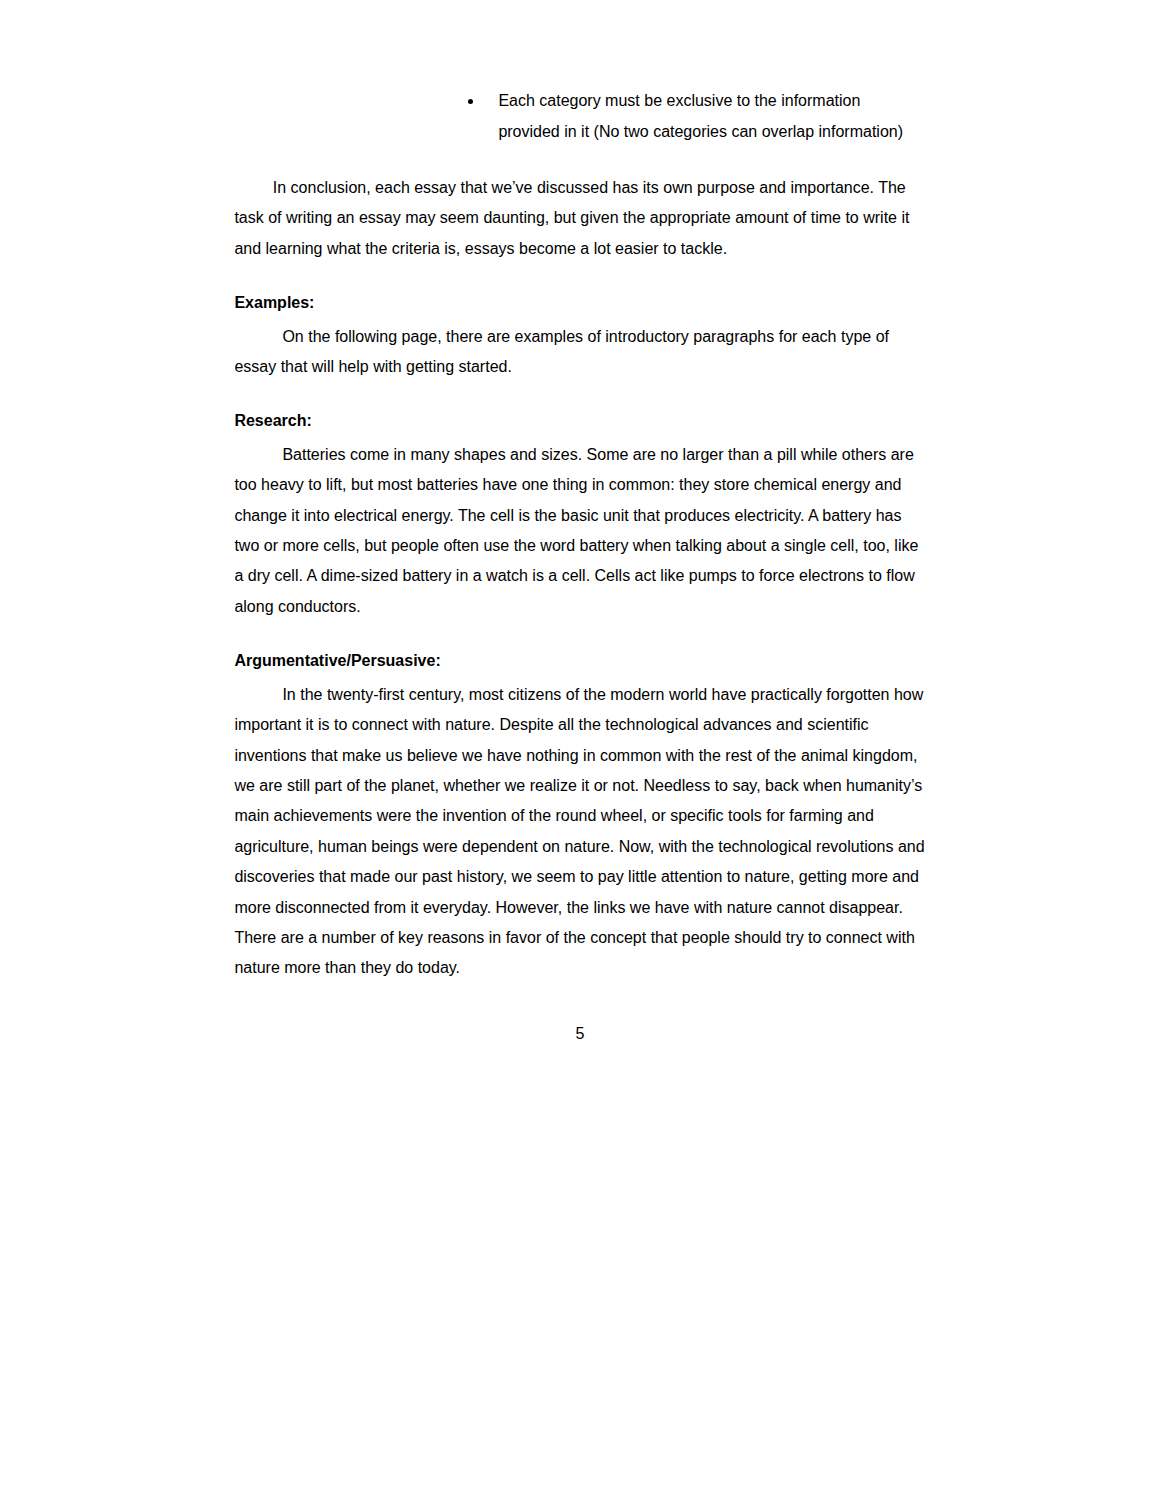Each category must be exclusive to the information provided in it (No two categories can overlap information)
In conclusion, each essay that we’ve discussed has its own purpose and importance. The task of writing an essay may seem daunting, but given the appropriate amount of time to write it and learning what the criteria is, essays become a lot easier to tackle.
Examples:
On the following page, there are examples of introductory paragraphs for each type of essay that will help with getting started.
Research:
Batteries come in many shapes and sizes. Some are no larger than a pill while others are too heavy to lift, but most batteries have one thing in common: they store chemical energy and change it into electrical energy. The cell is the basic unit that produces electricity. A battery has two or more cells, but people often use the word battery when talking about a single cell, too, like a dry cell. A dime-sized battery in a watch is a cell. Cells act like pumps to force electrons to flow along conductors.
Argumentative/Persuasive:
In the twenty-first century, most citizens of the modern world have practically forgotten how important it is to connect with nature. Despite all the technological advances and scientific inventions that make us believe we have nothing in common with the rest of the animal kingdom, we are still part of the planet, whether we realize it or not. Needless to say, back when humanity’s main achievements were the invention of the round wheel, or specific tools for farming and agriculture, human beings were dependent on nature. Now, with the technological revolutions and discoveries that made our past history, we seem to pay little attention to nature, getting more and more disconnected from it everyday. However, the links we have with nature cannot disappear. There are a number of key reasons in favor of the concept that people should try to connect with nature more than they do today.
5